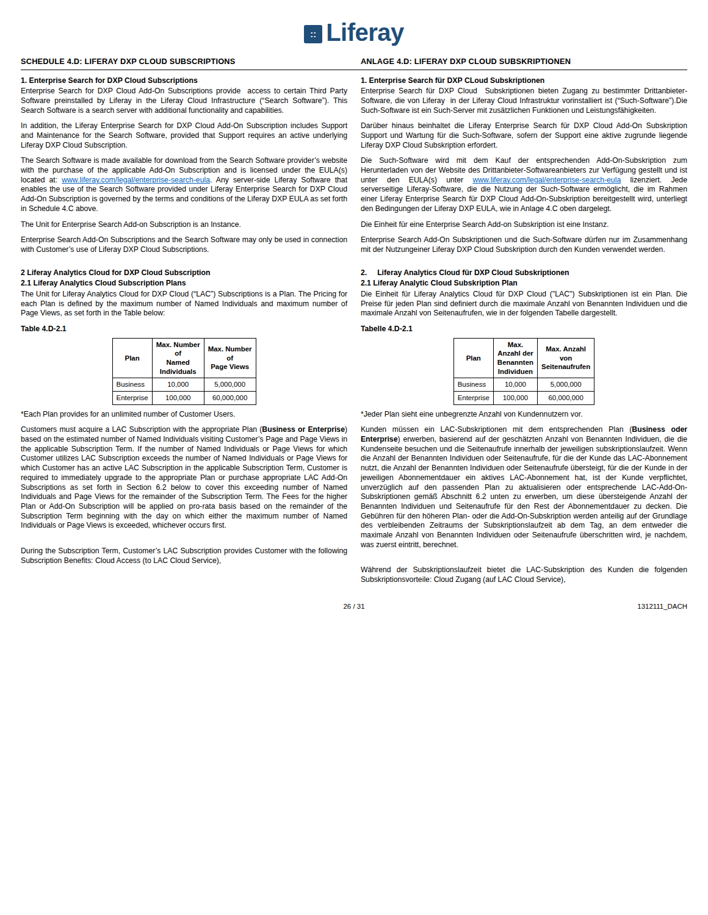:: Liferay
| SCHEDULE 4.D: LIFERAY DXP CLOUD SUBSCRIPTIONS | | ANLAGE 4.D: LIFERAY DXP CLOUD SUBSKRIPTIONEN |
| 1. Enterprise Search for DXP Cloud Subscriptions Enterprise Search for DXP Cloud Add-On Subscriptions provide access to certain Third Party Software preinstalled by Liferay in the Liferay Cloud Infrastructure (“Search Software”). This Search Software is a search server with additional functionality and capabilities. In addition, the Liferay Enterprise Search for DXP Cloud Add-On Subscription includes Support and Maintenance for the Search Software, provided that Support requires an active underlying Liferay DXP Cloud Subscription. The Search Software is made available for download from the Search Software provider’s website with the purchase of the applicable Add-On Subscription and is licensed under the EULA(s) located at: www.liferay.com/legal/enterprise-search-eula . Any server-side Liferay Software that enables the use of the Search Software provided under Liferay Enterprise Search for DXP Cloud Add-On Subscription is governed by the terms and conditions of the Liferay DXP EULA as set forth in Schedule 4.C above. The Unit for Enterprise Search Add-on Subscription is an Instance. Enterprise Search Add-On Subscriptions and the Search Software may only be used in connection with Customer’s use of Liferay DXP Cloud Subscriptions. 2 Liferay Analytics Cloud for DXP Cloud Subscription 2.1 Liferay Analytics Cloud Subscription Plans The Unit for Liferay Analytics Cloud for DXP Cloud (“LAC”) Subscriptions is a Plan. The Pricing for each Plan is defined by the maximum number of Named Individuals and maximum number of Page Views, as set forth in the Table below: Table 4.D-2.1 / Plan / Max. Number of Named Individuals / Max. Number of Page Views / / --- / --- / --- / / Business / 10,000 / 5,000,000 / / Enterprise / 100,000 / 60,000,000 / *Each Plan provides for an unlimited number of Customer Users. Customers must acquire a LAC Subscription with the appropriate Plan ( Business or Enterprise ) based on the estimated number of Named Individuals visiting Customer’s Page and Page Views in the applicable Subscription Term. If the number of Named Individuals or Page Views for which Customer utilizes LAC Subscription exceeds the number of Named Individuals or Page Views for which Customer has an active LAC Subscription in the applicable Subscription Term, Customer is required to immediately upgrade to the appropriate Plan or purchase appropriate LAC Add-On Subscriptions as set forth in Section 6.2 below to cover this exceeding number of Named Individuals and Page Views for the remainder of the Subscription Term. The Fees for the higher Plan or Add-On Subscription will be applied on pro-rata basis based on the remainder of the Subscription Term beginning with the day on which either the maximum number of Named Individuals or Page Views is exceeded, whichever occurs first. During the Subscription Term, Customer’s LAC Subscription provides Customer with the following Subscription Benefits: Cloud Access (to LAC Cloud Service), | | 1. Enterprise Search für DXP CLoud Subskriptionen Enterprise Search für DXP Cloud Subskriptionen bieten Zugang zu bestimmter Drittanbieter-Software, die von Liferay in der Liferay Cloud Infrastruktur vorinstalliert ist (“Such-Software”).Die Such-Software ist ein Such-Server mit zusätzlichen Funktionen und Leistungsfähigkeiten. Darüber hinaus beinhaltet die Liferay Enterprise Search für DXP Cloud Add-On Subskription Support und Wartung für die Such-Software, sofern der Support eine aktive zugrunde liegende Liferay DXP Cloud Subskription erfordert. Die Such-Software wird mit dem Kauf der entsprechenden Add-On-Subskription zum Herunterladen von der Website des Drittanbieter-Softwareanbieters zur Verfügung gestellt und ist unter den EULA(s) unter www.liferay.com/legal/enterprise-search-eula lizenziert. Jede serverseitige Liferay-Software, die die Nutzung der Such-Software ermöglicht, die im Rahmen einer Liferay Enterprise Search für DXP Cloud Add-On-Subskription bereitgestellt wird, unterliegt den Bedingungen der Liferay DXP EULA, wie in Anlage 4.C oben dargelegt. Die Einheit für eine Enterprise Search Add-on Subskription ist eine Instanz. Enterprise Search Add-On Subskriptionen und die Such-Software dürfen nur im Zusammenhang mit der Nutzungeiner Liferay DXP Cloud Subskription durch den Kunden verwendet werden. 2. Liferay Analytics Cloud für DXP Cloud Subskriptionen 2.1 Liferay Analytic Cloud Subskription Plan Die Einheit für Liferay Analytics Cloud für DXP Cloud ("LAC") Subskriptionen ist ein Plan. Die Preise für jeden Plan sind definiert durch die maximale Anzahl von Benannten Individuen und die maximale Anzahl von Seitenaufrufen, wie in der folgenden Tabelle dargestellt. Tabelle 4.D-2.1 / Plan / Max. Anzahl der Benannten Individuen / Max. Anzahl von Seitenaufrufen / / --- / --- / --- / / Business / 10,000 / 5,000,000 / / Enterprise / 100,000 / 60,000,000 / *Jeder Plan sieht eine unbegrenzte Anzahl von Kundennutzern vor. Kunden müssen ein LAC-Subskriptionen mit dem entsprechenden Plan ( Business oder Enterprise ) erwerben, basierend auf der geschätzten Anzahl von Benannten Individuen, die die Kundenseite besuchen und die Seitenaufrufe innerhalb der jeweiligen subskriptionslaufzeit. Wenn die Anzahl der Benannten Individuen oder Seitenaufrufe, für die der Kunde das LAC-Abonnement nutzt, die Anzahl der Benannten Individuen oder Seitenaufrufe übersteigt, für die der Kunde in der jeweiligen Abonnementdauer ein aktives LAC-Abonnement hat, ist der Kunde verpflichtet, unverzüglich auf den passenden Plan zu aktualisieren oder entsprechende LAC-Add-On-Subskriptionen gemäß Abschnitt 6.2 unten zu erwerben, um diese übersteigende Anzahl der Benannten Individuen und Seitenaufrufe für den Rest der Abonnementdauer zu decken. Die Gebühren für den höheren Plan- oder die Add-On-Subskription werden anteilig auf der Grundlage des verbleibenden Zeitraums der Subskriptionslaufzeit ab dem Tag, an dem entweder die maximale Anzahl von Benannten Individuen oder Seitenaufrufe überschritten wird, je nachdem, was zuerst eintritt, berechnet. Während der Subskriptionslaufzeit bietet die LAC-Subskription des Kunden die folgenden Subskriptionsvorteile: Cloud Zugang (auf LAC Cloud Service), |
26 / 31
1312111_DACH